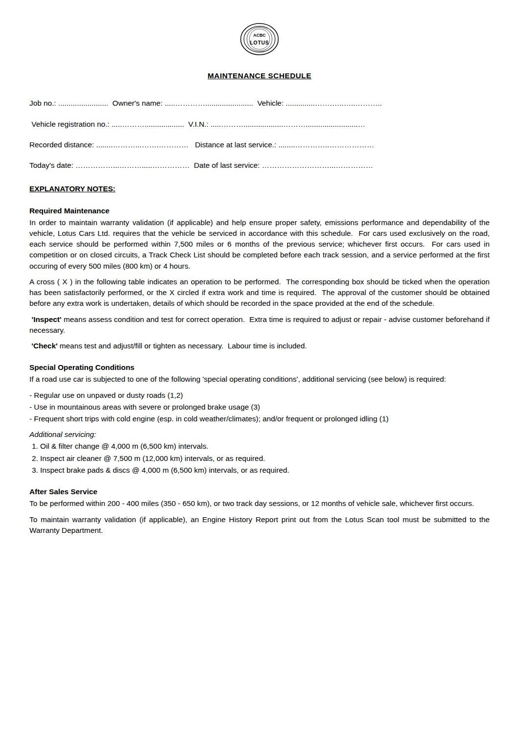ACBC LOTUS
MAINTENANCE SCHEDULE
Job no.: ........................ Owner's name: .....…………....................... Vehicle: ..............…….…..…..………..
Vehicle registration no.: .....………................... V.I.N.: .....………...................……….........................…
Recorded distance: ........………...…….………… Distance at last service.: ........…………..………………
Today's date: ……………...……….....…………… Date of last service: ………………………...……………
EXPLANATORY NOTES:
Required Maintenance
In order to maintain warranty validation (if applicable) and help ensure proper safety, emissions performance and dependability of the vehicle, Lotus Cars Ltd. requires that the vehicle be serviced in accordance with this schedule. For cars used exclusively on the road, each service should be performed within 7,500 miles or 6 months of the previous service; whichever first occurs. For cars used in competition or on closed circuits, a Track Check List should be completed before each track session, and a service performed at the first occuring of every 500 miles (800 km) or 4 hours.
A cross ( X ) in the following table indicates an operation to be performed. The corresponding box should be ticked when the operation has been satisfactorily performed, or the X circled if extra work and time is required. The approval of the customer should be obtained before any extra work is undertaken, details of which should be recorded in the space provided at the end of the schedule.
'Inspect' means assess condition and test for correct operation. Extra time is required to adjust or repair - advise customer beforehand if necessary.
'Check' means test and adjust/fill or tighten as necessary. Labour time is included.
Special Operating Conditions
If a road use car is subjected to one of the following 'special operating conditions', additional servicing (see below) is required:
- Regular use on unpaved or dusty roads (1,2)
- Use in mountainous areas with severe or prolonged brake usage (3)
- Frequent short trips with cold engine (esp. in cold weather/climates); and/or frequent or prolonged idling (1)
Additional servicing:
Oil & filter change @ 4,000 m (6,500 km) intervals.
Inspect air cleaner @ 7,500 m (12,000 km) intervals, or as required.
Inspect brake pads & discs @ 4,000 m (6,500 km) intervals, or as required.
After Sales Service
To be performed within 200 - 400 miles (350 - 650 km), or two track day sessions, or 12 months of vehicle sale, whichever first occurs.
To maintain warranty validation (if applicable), an Engine History Report print out from the Lotus Scan tool must be submitted to the Warranty Department.